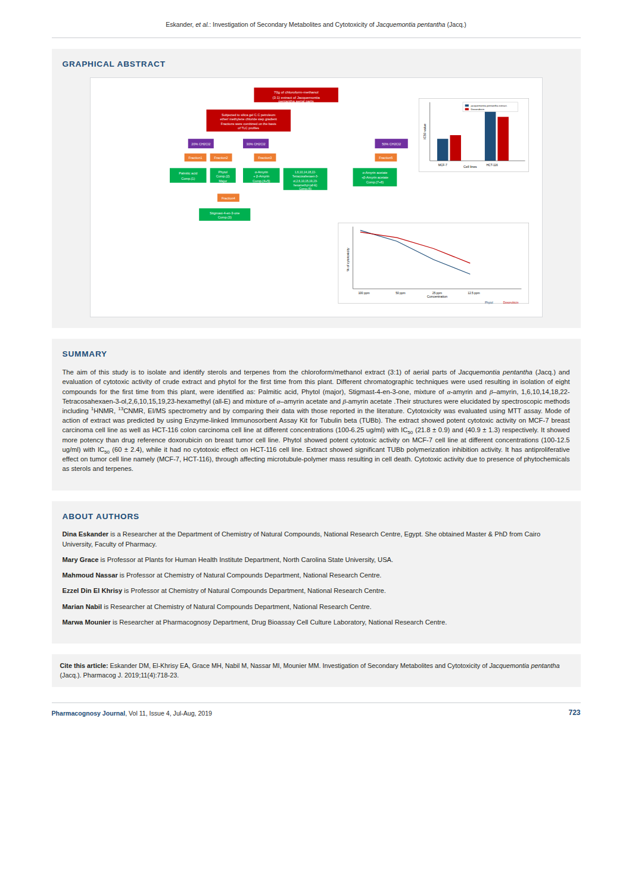Eskander, et al.: Investigation of Secondary Metabolites and Cytotoxicity of Jacquemontia pentantha (Jacq.)
Graphical Abstract
Summary
The aim of this study is to isolate and identify sterols and terpenes from the chloroform/methanol extract (3:1) of aerial parts of Jacquemontia pentantha (Jacq.) and evaluation of cytotoxic activity of crude extract and phytol for the first time from this plant. Different chromatographic techniques were used resulting in isolation of eight compounds for the first time from this plant, were identified as: Palmitic acid, Phytol (major), Stigmast-4-en-3-one, mixture of α-amyrin and β–amyrin, 1,6,10,14,18,22-Tetracosahexaen-3-ol,2,6,10,15,19,23-hexamethyl (all-E) and mixture of α–amyrin acetate and β-amyrin acetate .Their structures were elucidated by spectroscopic methods including 1HNMR, 13CNMR, EI/MS spectrometry and by comparing their data with those reported in the literature. Cytotoxicity was evaluated using MTT assay. Mode of action of extract was predicted by using Enzyme-linked Immunosorbent Assay Kit for Tubulin beta (TUBb). The extract showed potent cytotoxic activity on MCF-7 breast carcinoma cell line as well as HCT-116 colon carcinoma cell line at different concentrations (100-6.25 ug/ml) with IC50 (21.8 ± 0.9) and (40.9 ± 1.3) respectively. It showed more potency than drug reference doxorubicin on breast tumor cell line. Phytol showed potent cytotoxic activity on MCF-7 cell line at different concentrations (100-12.5 ug/ml) with IC50 (60 ± 2.4), while it had no cytotoxic effect on HCT-116 cell line. Extract showed significant TUBb polymerization inhibition activity. It has antiproliferative effect on tumor cell line namely (MCF-7, HCT-116), through affecting microtubule-polymer mass resulting in cell death. Cytotoxic activity due to presence of phytochemicals as sterols and terpenes.
About Authors
Dina Eskander is a Researcher at the Department of Chemistry of Natural Compounds, National Research Centre, Egypt. She obtained Master & PhD from Cairo University, Faculty of Pharmacy.
Mary Grace is Professor at Plants for Human Health Institute Department, North Carolina State University, USA.
Mahmoud Nassar is Professor at Chemistry of Natural Compounds Department, National Research Centre.
Ezzel Din El Khrisy is Professor at Chemistry of Natural Compounds Department, National Research Centre.
Marian Nabil is Researcher at Chemistry of Natural Compounds Department, National Research Centre.
Marwa Mounier is Researcher at Pharmacognosy Department, Drug Bioassay Cell Culture Laboratory, National Research Centre.
Cite this article: Eskander DM, El-Khrisy EA, Grace MH, Nabil M, Nassar MI, Mounier MM. Investigation of Secondary Metabolites and Cytotoxicity of Jacquemontia pentantha (Jacq.). Pharmacog J. 2019;11(4):718-23.
Pharmacognosy Journal, Vol 11, Issue 4, Jul-Aug, 2019
723